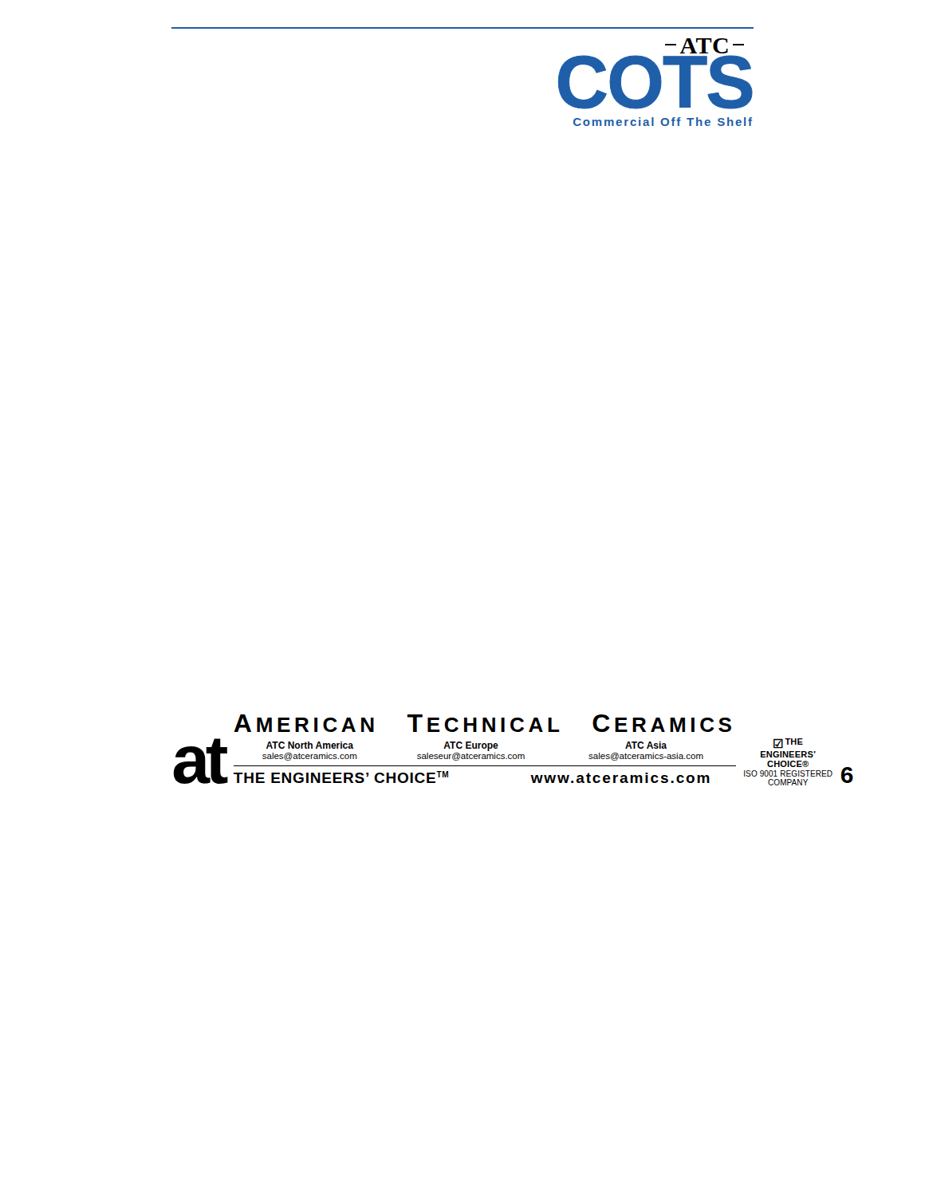ATC COTS Commercial Off The Shelf
at
AMERICAN TECHNICAL CERAMICS
ATC North America sales@atceramics.com
ATC Europe saleseur@atceramics.com
ATC Asia sales@atceramics-asia.com
THE ENGINEERS’ CHOICETM
www.atceramics.com
☑THE ENGINEERS’ CHOICE® ISO 9001 REGISTERED
COMPANY
6